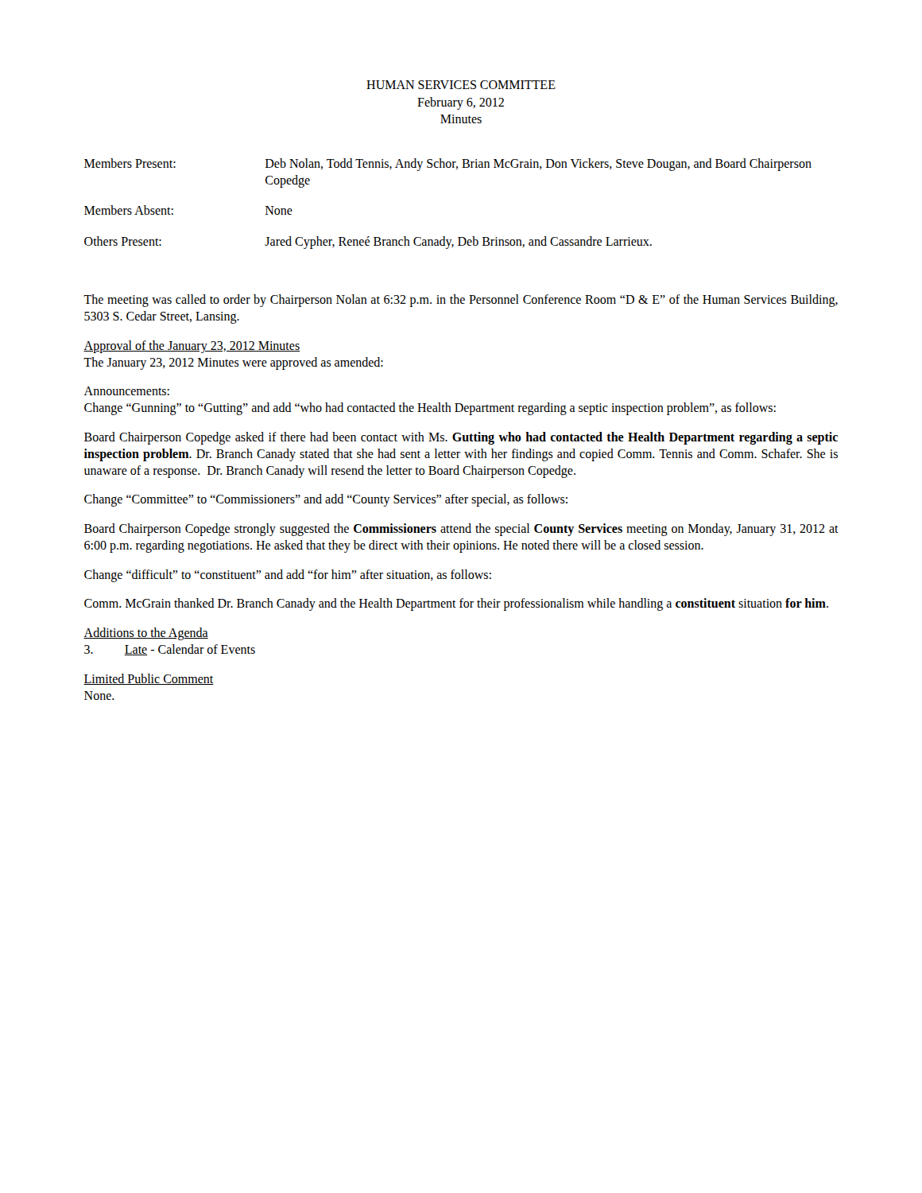HUMAN SERVICES COMMITTEE
February 6, 2012
Minutes
| Members Present: | Deb Nolan, Todd Tennis, Andy Schor, Brian McGrain, Don Vickers, Steve Dougan, and Board Chairperson Copedge |
| Members Absent: | None |
| Others Present: | Jared Cypher, Reneé Branch Canady, Deb Brinson, and Cassandre Larrieux. |
The meeting was called to order by Chairperson Nolan at 6:32 p.m. in the Personnel Conference Room “D & E” of the Human Services Building, 5303 S. Cedar Street, Lansing.
Approval of the January 23, 2012 Minutes
The January 23, 2012 Minutes were approved as amended:
Announcements:
Change “Gunning” to “Gutting” and add “who had contacted the Health Department regarding a septic inspection problem”, as follows:
Board Chairperson Copedge asked if there had been contact with Ms. Gutting who had contacted the Health Department regarding a septic inspection problem. Dr. Branch Canady stated that she had sent a letter with her findings and copied Comm. Tennis and Comm. Schafer. She is unaware of a response. Dr. Branch Canady will resend the letter to Board Chairperson Copedge.
Change “Committee” to “Commissioners” and add “County Services” after special, as follows:
Board Chairperson Copedge strongly suggested the Commissioners attend the special County Services meeting on Monday, January 31, 2012 at 6:00 p.m. regarding negotiations. He asked that they be direct with their opinions. He noted there will be a closed session.
Change “difficult” to “constituent” and add “for him” after situation, as follows:
Comm. McGrain thanked Dr. Branch Canady and the Health Department for their professionalism while handling a constituent situation for him.
Additions to the Agenda
3. Late - Calendar of Events
Limited Public Comment
None.